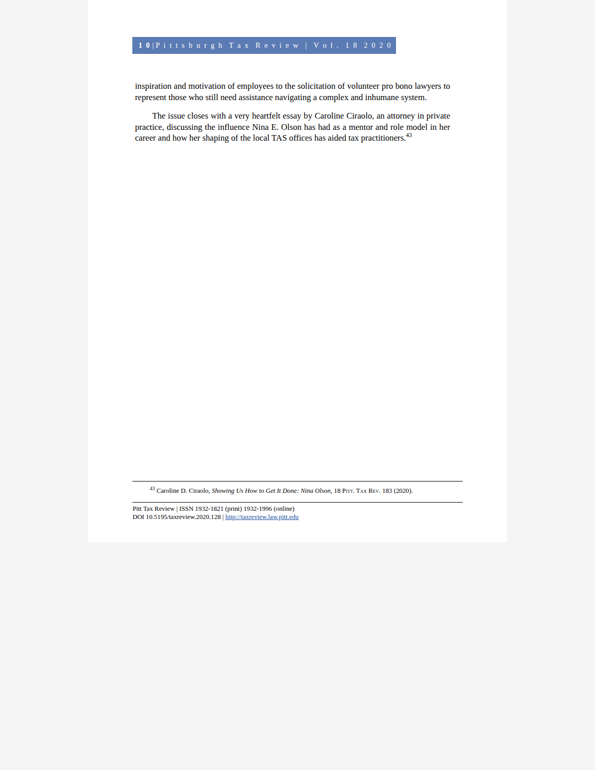1 0 | P i t t s b u r g h T a x R e v i e w | V o l . 1 8 2 0 2 0
inspiration and motivation of employees to the solicitation of volunteer pro bono lawyers to represent those who still need assistance navigating a complex and inhumane system.
The issue closes with a very heartfelt essay by Caroline Ciraolo, an attorney in private practice, discussing the influence Nina E. Olson has had as a mentor and role model in her career and how her shaping of the local TAS offices has aided tax practitioners.43
43 Caroline D. Ciraolo, Showing Us How to Get It Done: Nina Olson, 18 Pitt. Tax Rev. 183 (2020).
Pitt Tax Review | ISSN 1932-1821 (print) 1932-1996 (online)
DOI 10.5195/taxreview.2020.128 | http://taxreview.law.pitt.edu